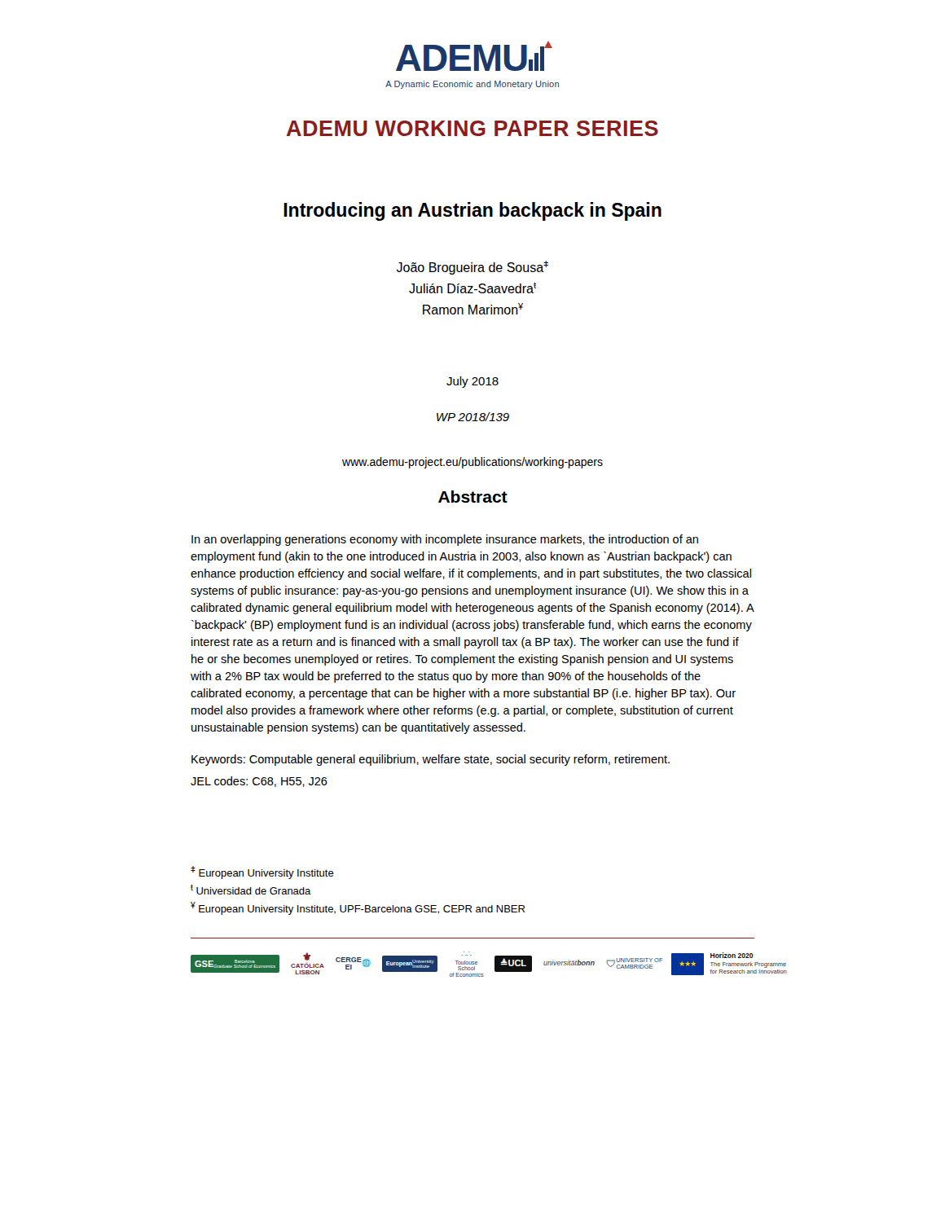ADEMU
A Dynamic Economic and Monetary Union
ADEMU WORKING PAPER SERIES
Introducing an Austrian backpack in Spain
João Brogueira de Sousaǂ
Julián Díaz-Saavedraŧ
Ramon Marimon¥
July 2018
WP 2018/139
www.ademu-project.eu/publications/working-papers
Abstract
In an overlapping generations economy with incomplete insurance markets, the introduction of an employment fund (akin to the one introduced in Austria in 2003, also known as `Austrian backpack') can enhance production effciency and social welfare, if it complements, and in part substitutes, the two classical systems of public insurance: pay-as-you-go pensions and unemployment insurance (UI). We show this in a calibrated dynamic general equilibrium model with heterogeneous agents of the Spanish economy (2014). A `backpack' (BP) employment fund is an individual (across jobs) transferable fund, which earns the economy interest rate as a return and is financed with a small payroll tax (a BP tax). The worker can use the fund if he or she becomes unemployed or retires. To complement the existing Spanish pension and UI systems with a 2% BP tax would be preferred to the status quo by more than 90% of the households of the calibrated economy, a percentage that can be higher with a more substantial BP (i.e. higher BP tax). Our model also provides a framework where other reforms (e.g. a partial, or complete, substitution of current unsustainable pension systems) can be quantitatively assessed.
Keywords: Computable general equilibrium, welfare state, social security reform, retirement.
JEL codes: C68, H55, J26
ǂ European University Institute
ŧ Universidad de Granada
¥ European University Institute, UPF-Barcelona GSE, CEPR and NBER
GSEBarcelona
Graduate School of Economics ⚜CATÓLICA
LISBON CERGE
EI 🌐 European University
Institute ∴∴Toulouse
School
of Economics ≜UCL universitätbonn 🛡 UNIVERSITY OF
CAMBRIDGE
★★★ Horizon 2020 The Framework Programme
for Research and Innovation